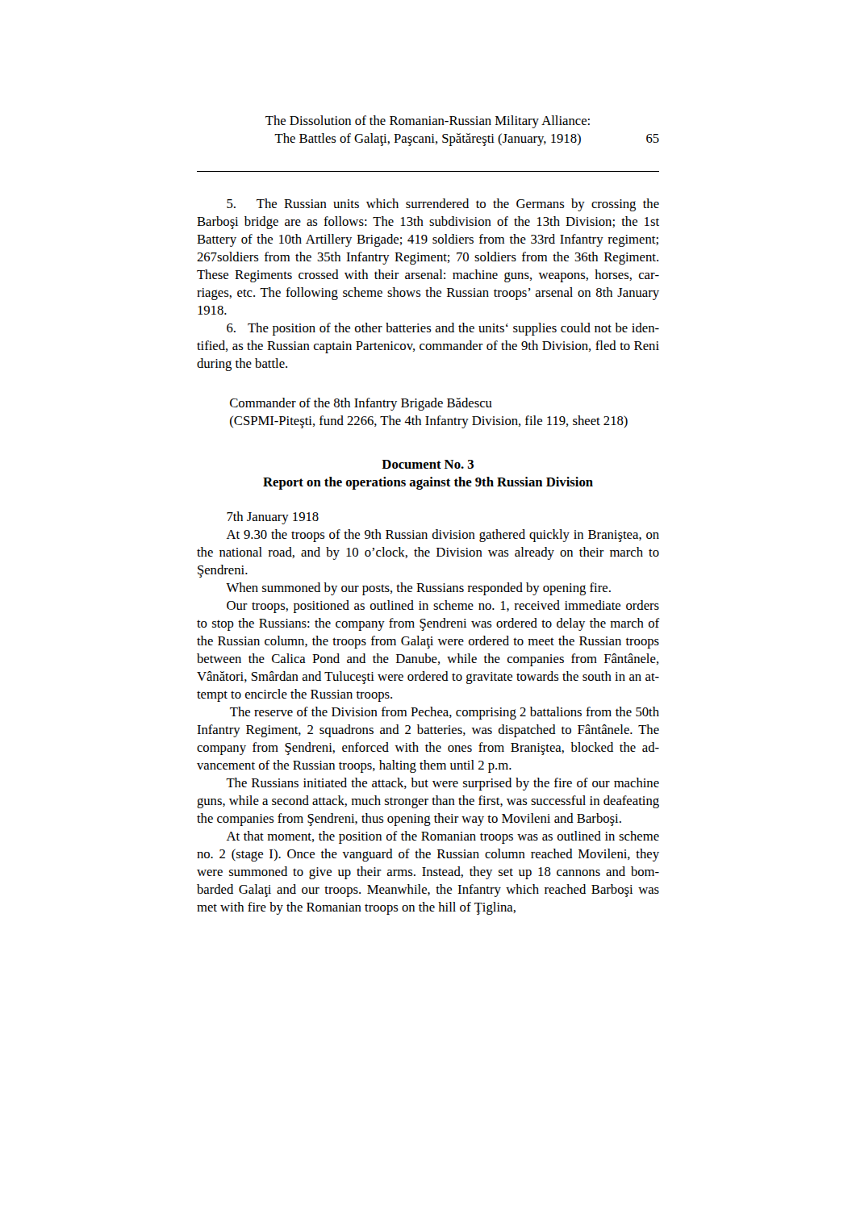The Dissolution of the Romanian-Russian Military Alliance: The Battles of Galaţi, Paşcani, Spătăreşti (January, 1918)65
5. The Russian units which surrendered to the Germans by crossing the Barboşi bridge are as follows: The 13th subdivision of the 13th Division; the 1st Battery of the 10th Artillery Brigade; 419 soldiers from the 33rd Infantry regiment; 267soldiers from the 35th Infantry Regiment; 70 soldiers from the 36th Regiment. These Regiments crossed with their arsenal: machine guns, weapons, horses, carriages, etc. The following scheme shows the Russian troops’ arsenal on 8th January 1918.
6. The position of the other batteries and the units‘ supplies could not be identified, as the Russian captain Partenicov, commander of the 9th Division, fled to Reni during the battle.
Commander of the 8th Infantry Brigade Bădescu
(CSPMI-Piteşti, fund 2266, The 4th Infantry Division, file 119, sheet 218)
Document No. 3 Report on the operations against the 9th Russian Division
7th January 1918
At 9.30 the troops of the 9th Russian division gathered quickly in Braniştea, on the national road, and by 10 o’clock, the Division was already on their march to Şendreni.
When summoned by our posts, the Russians responded by opening fire.
Our troops, positioned as outlined in scheme no. 1, received immediate orders to stop the Russians: the company from Şendreni was ordered to delay the march of the Russian column, the troops from Galaţi were ordered to meet the Russian troops between the Calica Pond and the Danube, while the companies from Fântânele, Vânători, Smârdan and Tuluceşti were ordered to gravitate towards the south in an attempt to encircle the Russian troops.
The reserve of the Division from Pechea, comprising 2 battalions from the 50th Infantry Regiment, 2 squadrons and 2 batteries, was dispatched to Fântânele. The company from Şendreni, enforced with the ones from Braniştea, blocked the advancement of the Russian troops, halting them until 2 p.m.
The Russians initiated the attack, but were surprised by the fire of our machine guns, while a second attack, much stronger than the first, was successful in deafeating the companies from Şendreni, thus opening their way to Movileni and Barboşi.
At that moment, the position of the Romanian troops was as outlined in scheme no. 2 (stage I). Once the vanguard of the Russian column reached Movileni, they were summoned to give up their arms. Instead, they set up 18 cannons and bombarded Galaţi and our troops. Meanwhile, the Infantry which reached Barboşi was met with fire by the Romanian troops on the hill of Ţiglina,